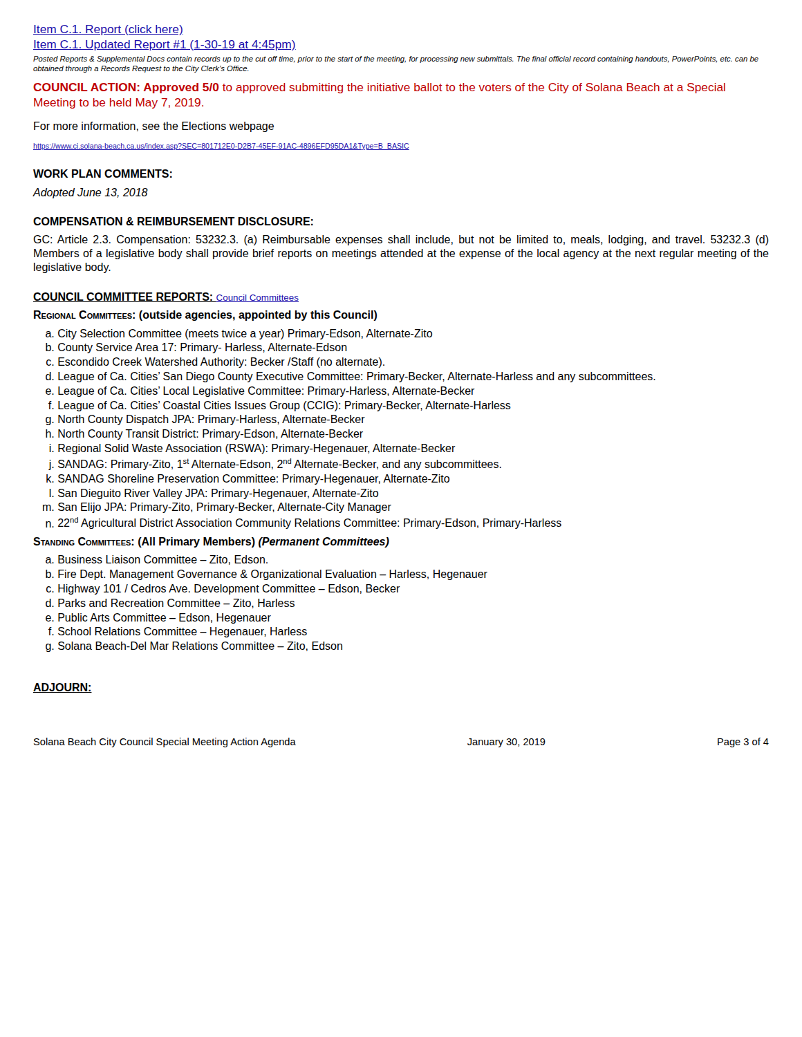Item C.1. Report (click here)
Item C.1. Updated Report #1 (1-30-19 at 4:45pm)
Posted Reports & Supplemental Docs contain records up to the cut off time, prior to the start of the meeting, for processing new submittals. The final official record containing handouts, PowerPoints, etc. can be obtained through a Records Request to the City Clerk’s Office.
COUNCIL ACTION: Approved 5/0 to approved submitting the initiative ballot to the voters of the City of Solana Beach at a Special Meeting to be held May 7, 2019.
For more information, see the Elections webpage
https://www.ci.solana-beach.ca.us/index.asp?SEC=801712E0-D2B7-45EF-91AC-4896EFD95DA1&Type=B_BASIC
WORK PLAN COMMENTS:
Adopted June 13, 2018
COMPENSATION & REIMBURSEMENT DISCLOSURE:
GC: Article 2.3. Compensation: 53232.3. (a) Reimbursable expenses shall include, but not be limited to, meals, lodging, and travel. 53232.3 (d) Members of a legislative body shall provide brief reports on meetings attended at the expense of the local agency at the next regular meeting of the legislative body.
COUNCIL COMMITTEE REPORTS: Council Committees
Regional Committees: (outside agencies, appointed by this Council)
City Selection Committee (meets twice a year) Primary-Edson, Alternate-Zito
County Service Area 17: Primary- Harless, Alternate-Edson
Escondido Creek Watershed Authority: Becker /Staff (no alternate).
League of Ca. Cities’ San Diego County Executive Committee: Primary-Becker, Alternate-Harless and any subcommittees.
League of Ca. Cities’ Local Legislative Committee: Primary-Harless, Alternate-Becker
League of Ca. Cities’ Coastal Cities Issues Group (CCIG): Primary-Becker, Alternate-Harless
North County Dispatch JPA: Primary-Harless, Alternate-Becker
North County Transit District: Primary-Edson, Alternate-Becker
Regional Solid Waste Association (RSWA): Primary-Hegenauer, Alternate-Becker
SANDAG: Primary-Zito, 1st Alternate-Edson, 2nd Alternate-Becker, and any subcommittees.
SANDAG Shoreline Preservation Committee: Primary-Hegenauer, Alternate-Zito
San Dieguito River Valley JPA: Primary-Hegenauer, Alternate-Zito
San Elijo JPA: Primary-Zito, Primary-Becker, Alternate-City Manager
22nd Agricultural District Association Community Relations Committee: Primary-Edson, Primary-Harless
Standing Committees: (All Primary Members) (Permanent Committees)
Business Liaison Committee – Zito, Edson.
Fire Dept. Management Governance & Organizational Evaluation – Harless, Hegenauer
Highway 101 / Cedros Ave. Development Committee – Edson, Becker
Parks and Recreation Committee – Zito, Harless
Public Arts Committee – Edson, Hegenauer
School Relations Committee – Hegenauer, Harless
Solana Beach-Del Mar Relations Committee – Zito, Edson
ADJOURN:
Solana Beach City Council Special Meeting Action Agenda January 30, 2019 Page 3 of 4